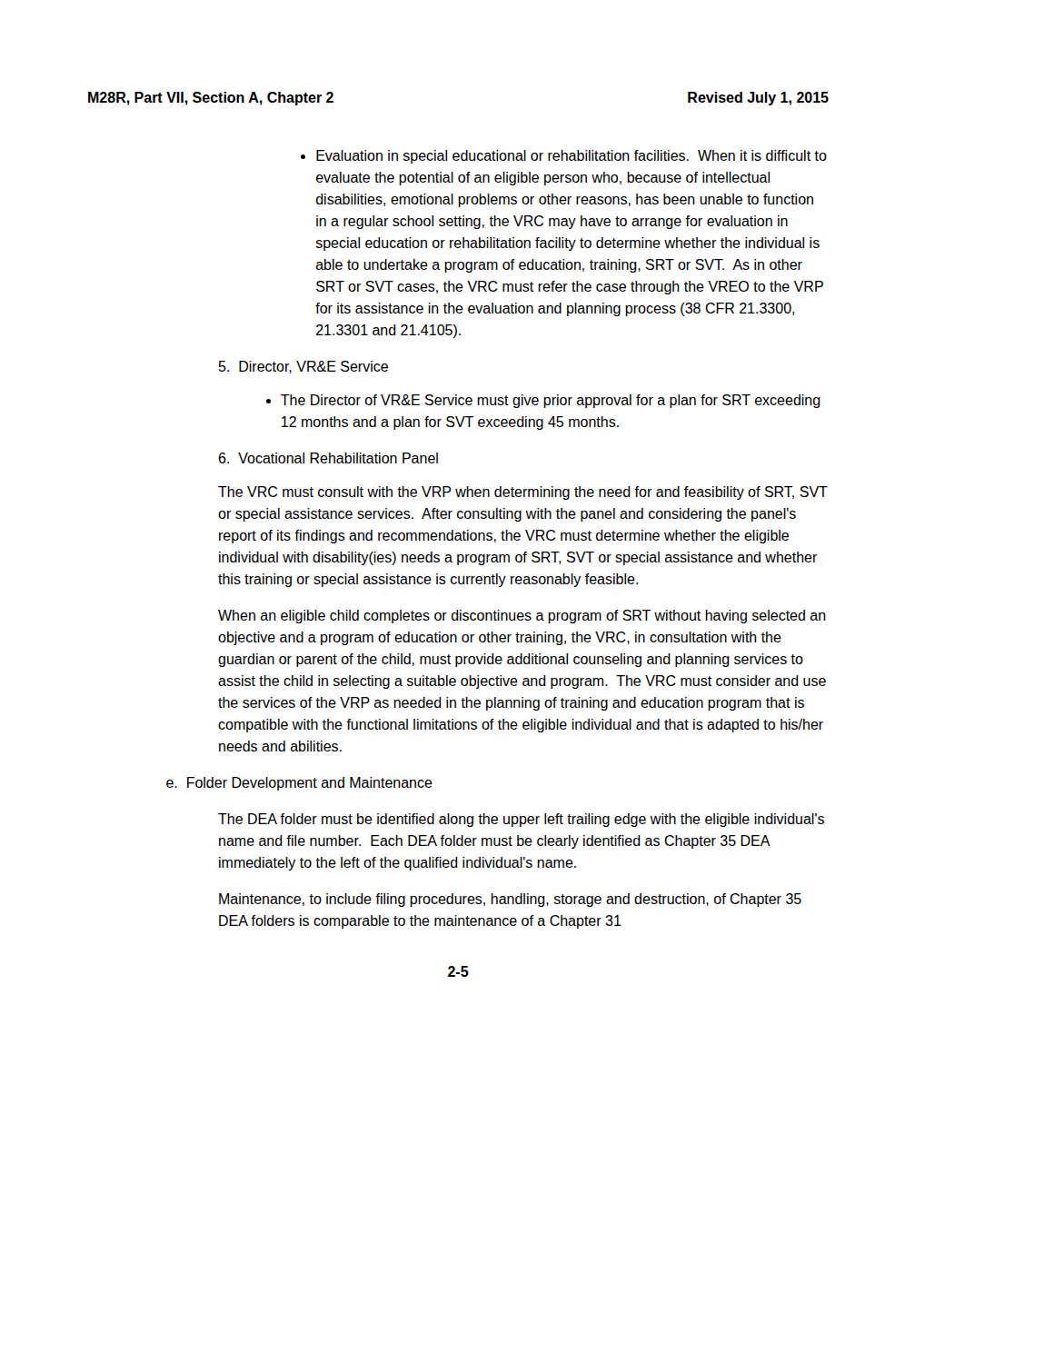M28R, Part VII, Section A, Chapter 2 Revised July 1, 2015
Evaluation in special educational or rehabilitation facilities. When it is difficult to evaluate the potential of an eligible person who, because of intellectual disabilities, emotional problems or other reasons, has been unable to function in a regular school setting, the VRC may have to arrange for evaluation in special education or rehabilitation facility to determine whether the individual is able to undertake a program of education, training, SRT or SVT. As in other SRT or SVT cases, the VRC must refer the case through the VREO to the VRP for its assistance in the evaluation and planning process (38 CFR 21.3300, 21.3301 and 21.4105).
5. Director, VR&E Service
The Director of VR&E Service must give prior approval for a plan for SRT exceeding 12 months and a plan for SVT exceeding 45 months.
6. Vocational Rehabilitation Panel
The VRC must consult with the VRP when determining the need for and feasibility of SRT, SVT or special assistance services. After consulting with the panel and considering the panel's report of its findings and recommendations, the VRC must determine whether the eligible individual with disability(ies) needs a program of SRT, SVT or special assistance and whether this training or special assistance is currently reasonably feasible.
When an eligible child completes or discontinues a program of SRT without having selected an objective and a program of education or other training, the VRC, in consultation with the guardian or parent of the child, must provide additional counseling and planning services to assist the child in selecting a suitable objective and program. The VRC must consider and use the services of the VRP as needed in the planning of training and education program that is compatible with the functional limitations of the eligible individual and that is adapted to his/her needs and abilities.
e. Folder Development and Maintenance
The DEA folder must be identified along the upper left trailing edge with the eligible individual's name and file number. Each DEA folder must be clearly identified as Chapter 35 DEA immediately to the left of the qualified individual's name.
Maintenance, to include filing procedures, handling, storage and destruction, of Chapter 35 DEA folders is comparable to the maintenance of a Chapter 31
2-5